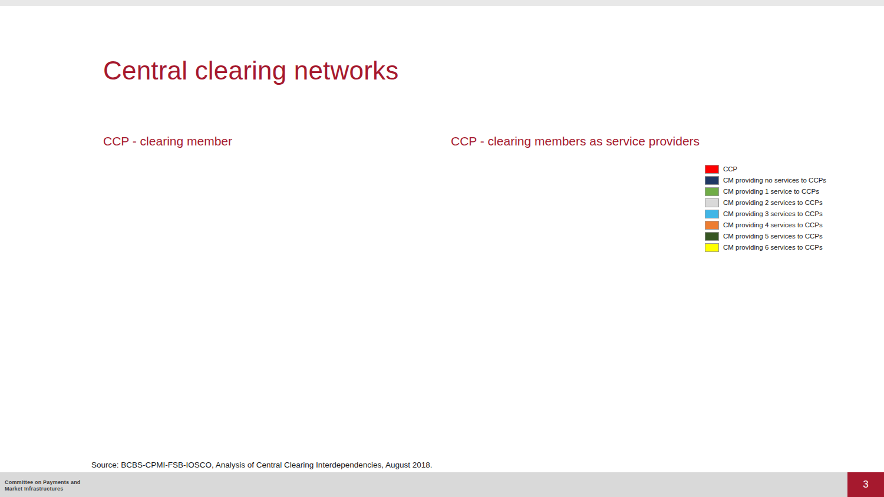Central clearing networks
CCP - clearing member
CCP - clearing members as service providers
CCP
CM providing no services to CCPs
CM providing 1 service to CCPs
CM providing 2 services to CCPs
CM providing 3 services to CCPs
CM providing 4 services to CCPs
CM providing 5 services to CCPs
CM providing 6 services to CCPs
Source: BCBS-CPMI-FSB-IOSCO, Analysis of Central Clearing Interdependencies, August 2018.
Committee on Payments and
Market Infrastructures
3